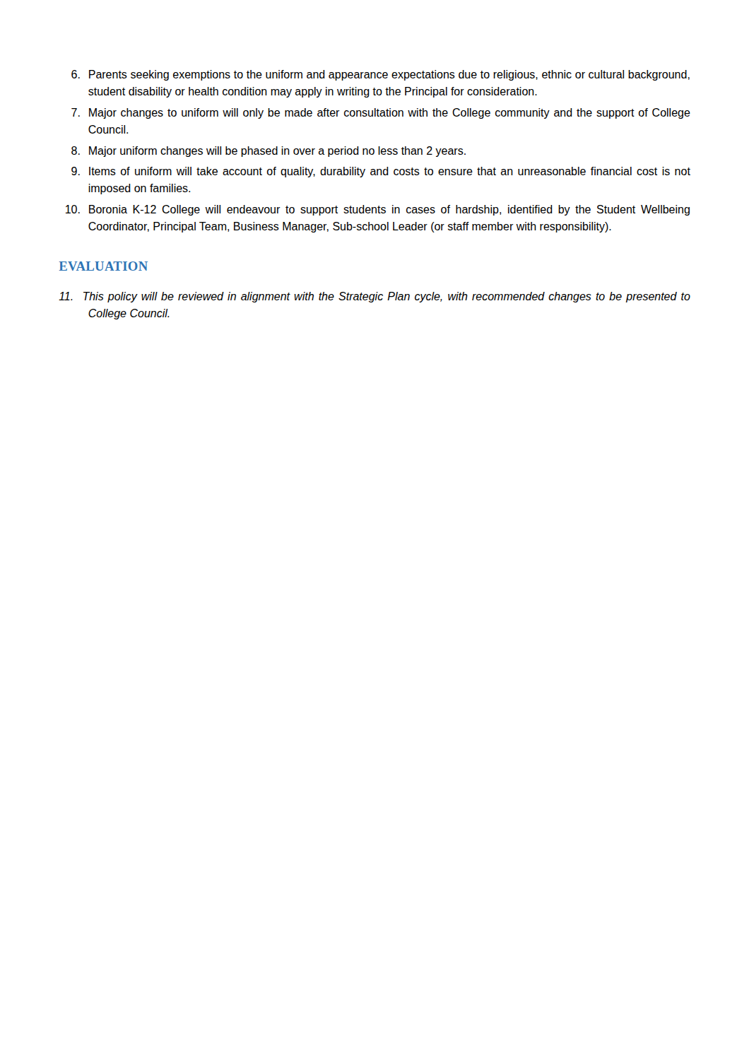Parents seeking exemptions to the uniform and appearance expectations due to religious, ethnic or cultural background, student disability or health condition may apply in writing to the Principal for consideration.
Major changes to uniform will only be made after consultation with the College community and the support of College Council.
Major uniform changes will be phased in over a period no less than 2 years.
Items of uniform will take account of quality, durability and costs to ensure that an unreasonable financial cost is not imposed on families.
Boronia K-12 College will endeavour to support students in cases of hardship, identified by the Student Wellbeing Coordinator, Principal Team, Business Manager, Sub-school Leader (or staff member with responsibility).
EVALUATION
11. This policy will be reviewed in alignment with the Strategic Plan cycle, with recommended changes to be presented to College Council.